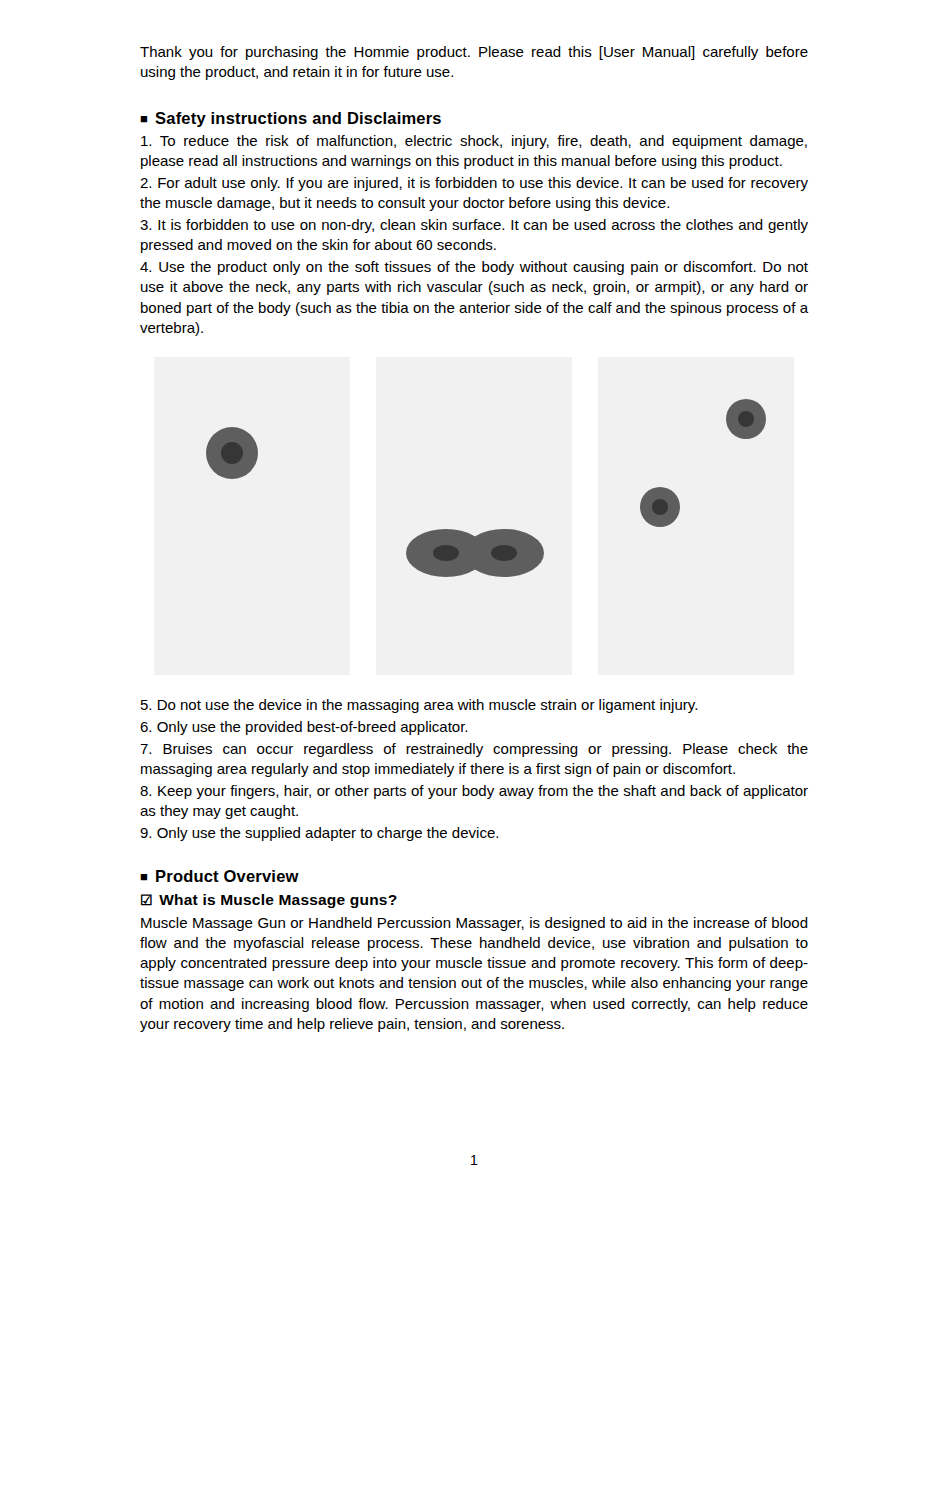Thank you for purchasing the Hommie product. Please read this [User Manual] carefully before using the product, and retain it in for future use.
Safety instructions and Disclaimers
1. To reduce the risk of malfunction, electric shock, injury, fire, death, and equipment damage, please read all instructions and warnings on this product in this manual before using this product.
2. For adult use only. If you are injured, it is forbidden to use this device. It can be used for recovery the muscle damage, but it needs to consult your doctor before using this device.
3. It is forbidden to use on non-dry, clean skin surface. It can be used across the clothes and gently pressed and moved on the skin for about 60 seconds.
4. Use the product only on the soft tissues of the body without causing pain or discomfort. Do not use it above the neck, any parts with rich vascular (such as neck, groin, or armpit), or any hard or boned part of the body (such as the tibia on the anterior side of the calf and the spinous process of a vertebra).
5. Do not use the device in the massaging area with muscle strain or ligament injury.
6. Only use the provided best-of-breed applicator.
7. Bruises can occur regardless of restrainedly compressing or pressing. Please check the massaging area regularly and stop immediately if there is a first sign of pain or discomfort.
8. Keep your fingers, hair, or other parts of your body away from the the shaft and back of applicator as they may get caught.
9. Only use the supplied adapter to charge the device.
Product Overview
What is Muscle Massage guns?
Muscle Massage Gun or Handheld Percussion Massager, is designed to aid in the increase of blood flow and the myofascial release process. These handheld device, use vibration and pulsation to apply concentrated pressure deep into your muscle tissue and promote recovery. This form of deep-tissue massage can work out knots and tension out of the muscles, while also enhancing your range of motion and increasing blood flow. Percussion massager, when used correctly, can help reduce your recovery time and help relieve pain, tension, and soreness.
1